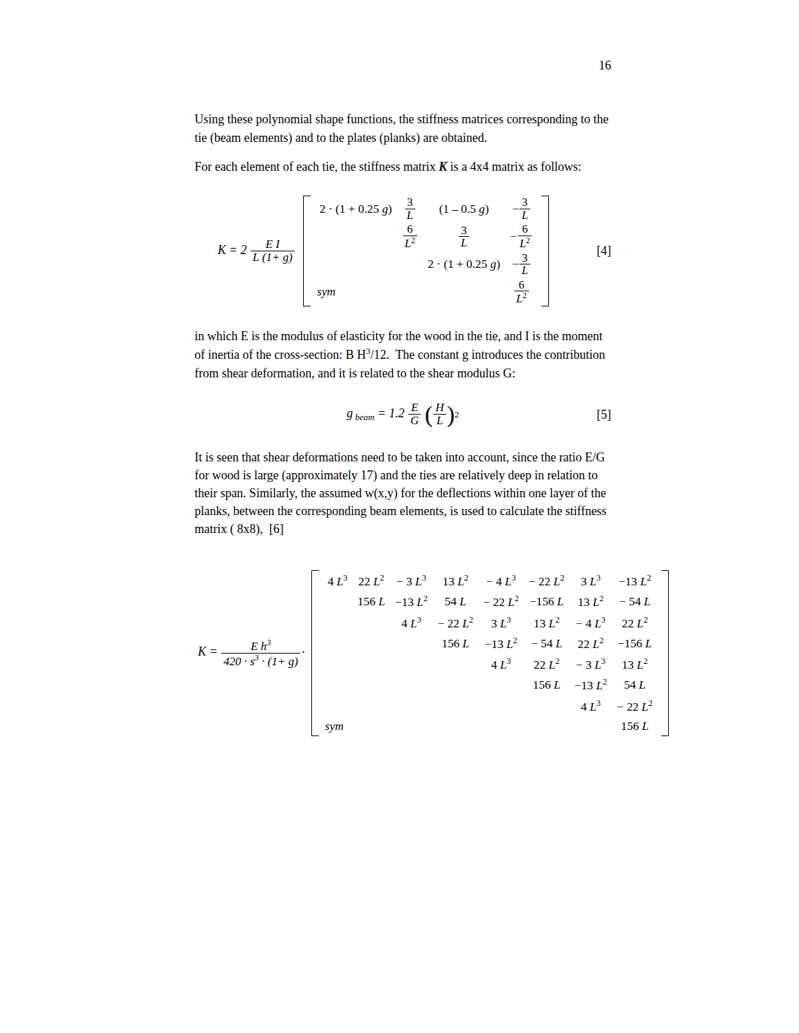16
Using these polynomial shape functions, the stiffness matrices corresponding to the tie (beam elements) and to the plates (planks) are obtained.
For each element of each tie, the stiffness matrix K is a 4x4 matrix as follows:
K = 2 E I L (1+ g)
| 2 · (1 + 0.25 g ) | 3 L | (1 – 0.5 g ) | − 3 L |
| | 6 L 2 | 3 L | − 6 L 2 |
| | | 2 · (1 + 0.25 g ) | − 3 L |
| sym | | | 6 L 2 |
[4]
in which E is the modulus of elasticity for the wood in the tie, and I is the moment of inertia of the cross-section: B H3/12. The constant g introduces the contribution from shear deformation, and it is related to the shear modulus G:
g beam = 1.2 EG ( HL ) 2
[5]
It is seen that shear deformations need to be taken into account, since the ratio E/G for wood is large (approximately 17) and the ties are relatively deep in relation to their span. Similarly, the assumed w(x,y) for the deflections within one layer of the planks, between the corresponding beam elements, is used to calculate the stiffness matrix ( 8x8), [6]
K = E h3420 · s3 · (1+ g)·
| 4 L 3 | 22 L 2 | − 3 L 3 | 13 L 2 | − 4 L 3 | − 22 L 2 | 3 L 3 | −13 L 2 |
| | 156 L | −13 L 2 | 54 L | − 22 L 2 | −156 L | 13 L 2 | − 54 L |
| | | 4 L 3 | − 22 L 2 | 3 L 3 | 13 L 2 | − 4 L 3 | 22 L 2 |
| | | | 156 L | −13 L 2 | − 54 L | 22 L 2 | −156 L |
| | | | | 4 L 3 | 22 L 2 | − 3 L 3 | 13 L 2 |
| | | | | | 156 L | −13 L 2 | 54 L |
| | | | | | | 4 L 3 | − 22 L 2 |
| sym | | | | | | | 156 L |